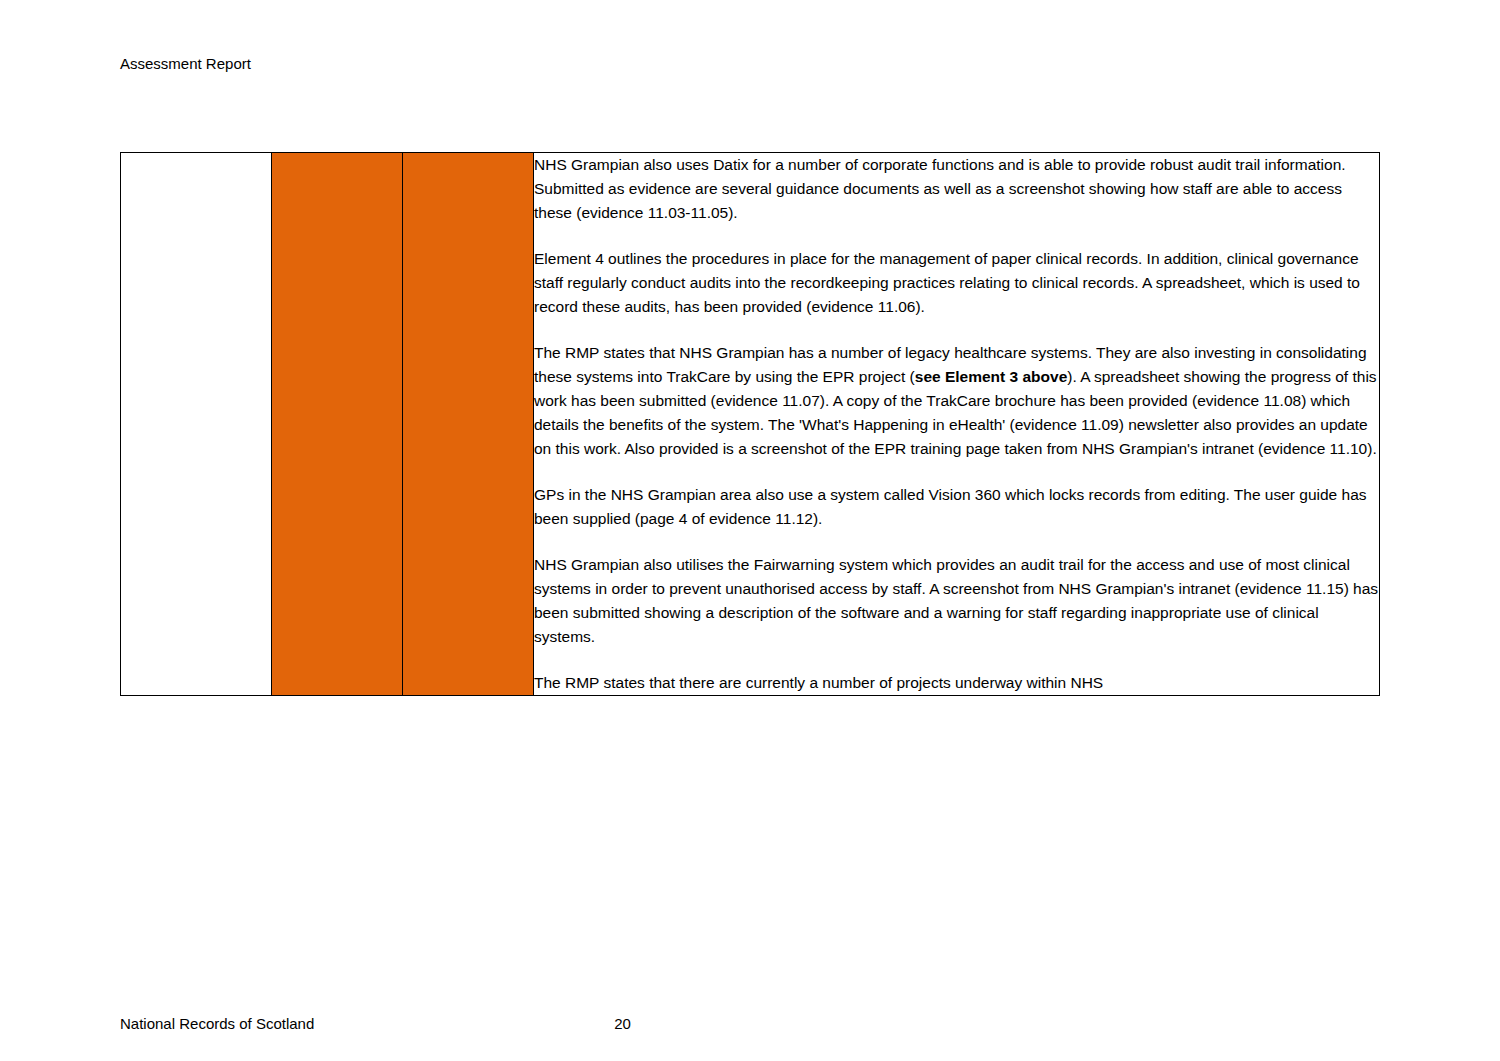Assessment Report
| | | | NHS Grampian also uses Datix for a number of corporate functions and is able to provide robust audit trail information. Submitted as evidence are several guidance documents as well as a screenshot showing how staff are able to access these (evidence 11.03-11.05). Element 4 outlines the procedures in place for the management of paper clinical records. In addition, clinical governance staff regularly conduct audits into the recordkeeping practices relating to clinical records. A spreadsheet, which is used to record these audits, has been provided (evidence 11.06). The RMP states that NHS Grampian has a number of legacy healthcare systems. They are also investing in consolidating these systems into TrakCare by using the EPR project ( see Element 3 above ). A spreadsheet showing the progress of this work has been submitted (evidence 11.07). A copy of the TrakCare brochure has been provided (evidence 11.08) which details the benefits of the system. The 'What's Happening in eHealth' (evidence 11.09) newsletter also provides an update on this work. Also provided is a screenshot of the EPR training page taken from NHS Grampian's intranet (evidence 11.10). GPs in the NHS Grampian area also use a system called Vision 360 which locks records from editing. The user guide has been supplied (page 4 of evidence 11.12). NHS Grampian also utilises the Fairwarning system which provides an audit trail for the access and use of most clinical systems in order to prevent unauthorised access by staff. A screenshot from NHS Grampian's intranet (evidence 11.15) has been submitted showing a description of the software and a warning for staff regarding inappropriate use of clinical systems. The RMP states that there are currently a number of projects underway within NHS |
National Records of Scotland
20